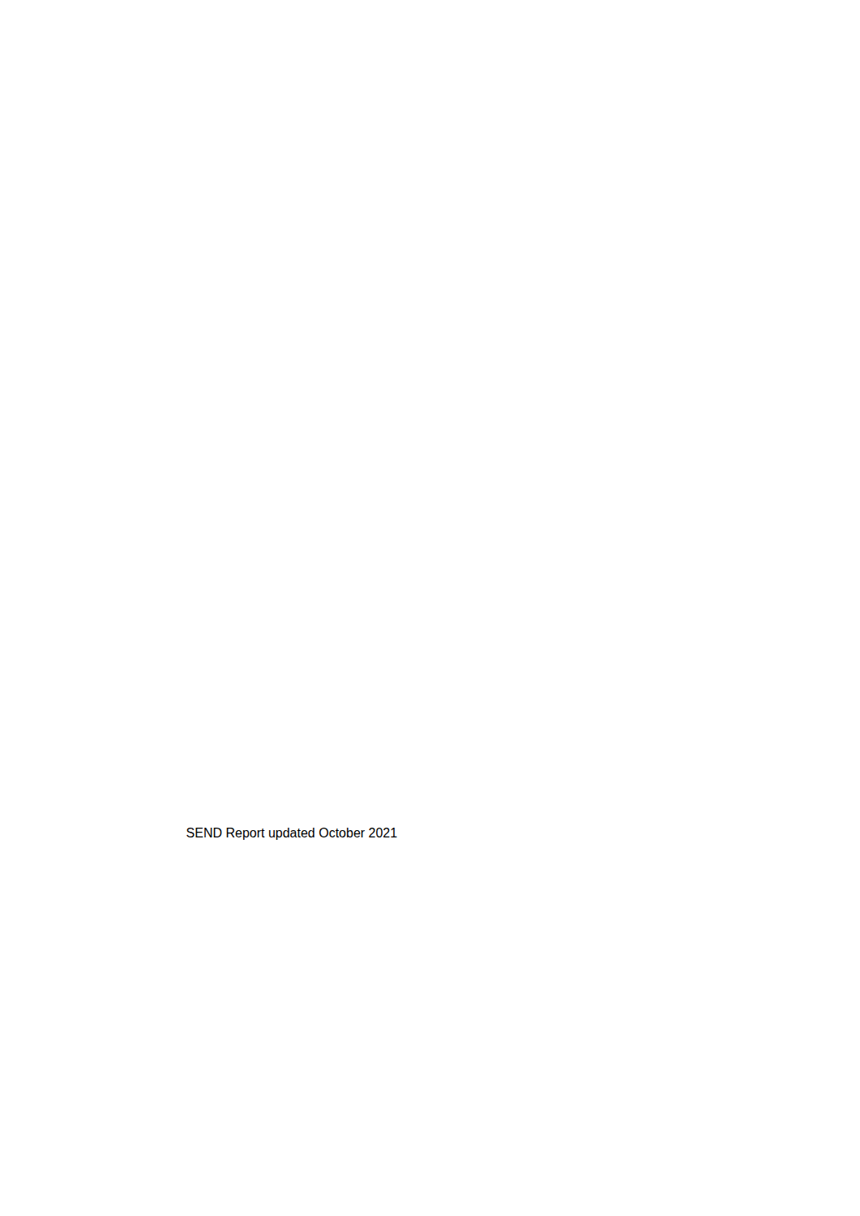SEND Report updated October 2021